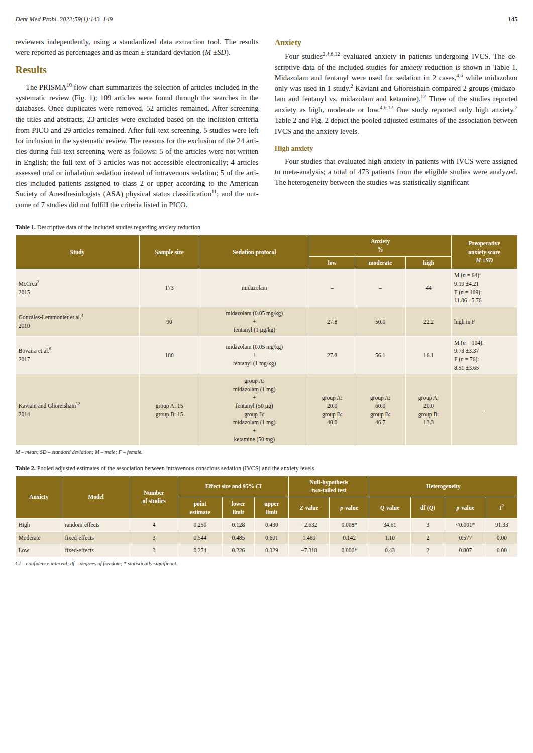Dent Med Probl. 2022;59(1):143–149 145
reviewers independently, using a standardized data extraction tool. The results were reported as percentages and as mean ± standard deviation (M ±SD).
Results
The PRISMA10 flow chart summarizes the selection of articles included in the systematic review (Fig. 1); 109 articles were found through the searches in the databases. Once duplicates were removed, 52 articles remained. After screening the titles and abstracts, 23 articles were excluded based on the inclusion criteria from PICO and 29 articles remained. After full-text screening, 5 studies were left for inclusion in the systematic review. The reasons for the exclusion of the 24 articles during full-text screening were as follows: 5 of the articles were not written in English; the full text of 3 articles was not accessible electronically; 4 articles assessed oral or inhalation sedation instead of intravenous sedation; 5 of the articles included patients assigned to class 2 or upper according to the American Society of Anesthesiologists (ASA) physical status classification11; and the outcome of 7 studies did not fulfill the criteria listed in PICO.
Anxiety
Four studies2,4,6,12 evaluated anxiety in patients undergoing IVCS. The descriptive data of the included studies for anxiety reduction is shown in Table 1. Midazolam and fentanyl were used for sedation in 2 cases,4,6 while midazolam only was used in 1 study.2 Kaviani and Ghoreishain compared 2 groups (midazolam and fentanyl vs. midazolam and ketamine).12 Three of the studies reported anxiety as high, moderate or low.4,6,12 One study reported only high anxiety.2 Table 2 and Fig. 2 depict the pooled adjusted estimates of the association between IVCS and the anxiety levels.
High anxiety
Four studies that evaluated high anxiety in patients with IVCS were assigned to meta-analysis; a total of 473 patients from the eligible studies were analyzed. The heterogeneity between the studies was statistically significant
Table 1. Descriptive data of the included studies regarding anxiety reduction
| Study | Sample size | Sedation protocol | Anxiety % | Preoperative anxiety score M ± SD |
| --- | --- | --- | --- | --- |
| low | moderate | high |
| McCrea 2 2015 | 173 | midazolam | – | – | 44 | M ( n = 64): 9.19 ±4.21 F ( n = 109): 11.86 ±5.76 |
| Gonzáles-Lemmonier et al. 4 2010 | 90 | midazolam (0.05 mg/kg) + fentanyl (1 µg/kg) | 27.8 | 50.0 | 22.2 | high in F |
| Bovaira et al. 6 2017 | 180 | midazolam (0.05 mg/kg) + fentanyl (1 mg/kg) | 27.8 | 56.1 | 16.1 | M ( n = 104): 9.73 ±3.37 F ( n = 76): 8.51 ±3.65 |
| Kaviani and Ghoreishain 12 2014 | group A: 15 group B: 15 | group A: midazolam (1 mg) + fentanyl (50 µg) group B: midazolam (1 mg) + ketamine (50 mg) | group A: 20.0 group B: 40.0 | group A: 60.0 group B: 46.7 | group A: 20.0 group B: 13.3 | – |
M – mean; SD – standard deviation; M – male; F – female.
Table 2. Pooled adjusted estimates of the association between intravenous conscious sedation (IVCS) and the anxiety levels
| Anxiety | Model | Number of studies | Effect size and 95% CI | Null-hypothesis two-tailed test | Heterogeneity |
| --- | --- | --- | --- | --- | --- |
| point estimate | lower limit | upper limit | Z -value | p -value | Q -value | df ( Q ) | p -value | I 2 |
| High | random-effects | 4 | 0.250 | 0.128 | 0.430 | −2.632 | 0.008* | 34.61 | 3 | <0.001* | 91.33 |
| Moderate | fixed-effects | 3 | 0.544 | 0.485 | 0.601 | 1.469 | 0.142 | 1.10 | 2 | 0.577 | 0.00 |
| Low | fixed-effects | 3 | 0.274 | 0.226 | 0.329 | −7.318 | 0.000* | 0.43 | 2 | 0.807 | 0.00 |
CI – confidence interval; df – degrees of freedom; * statistically significant.